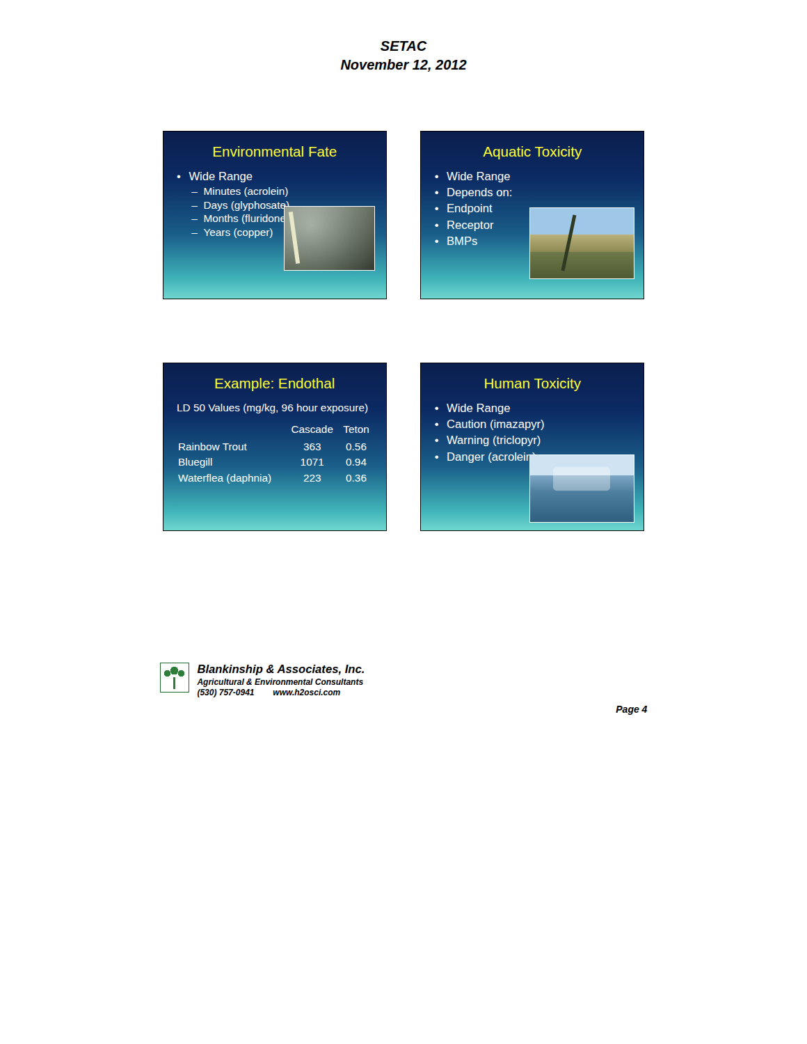SETAC
November 12, 2012
Environmental Fate
Wide Range
Minutes (acrolein)
Days (glyphosate)
Months (fluridone)
Years (copper)
Aquatic Toxicity
Wide Range
Depends on:
Endpoint
Receptor
BMPs
Example: Endothal
LD 50 Values (mg/kg, 96 hour exposure)
| | Cascade | Teton |
| --- | --- | --- |
| Rainbow Trout | 363 | 0.56 |
| Bluegill | 1071 | 0.94 |
| Waterflea (daphnia) | 223 | 0.36 |
Human Toxicity
Wide Range
Caution (imazapyr)
Warning (triclopyr)
Danger (acrolein)
Blankinship & Associates, Inc.
Agricultural & Environmental Consultants
(530) 757-0941 www.h2osci.com
Page 4